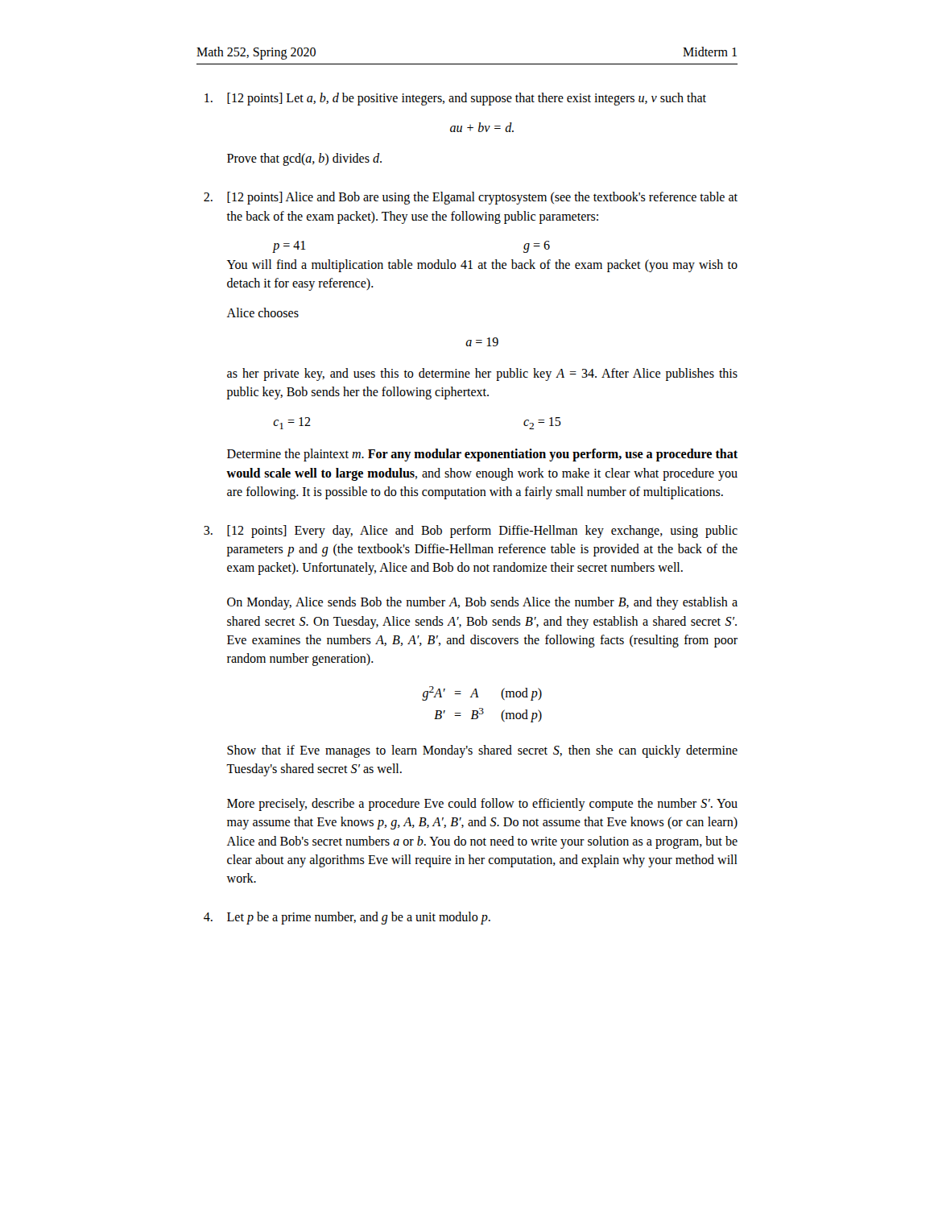Math 252, Spring 2020 Midterm 1
[12 points] Let a, b, d be positive integers, and suppose that there exist integers u, v such that
au + bv = d.
Prove that gcd(a, b) divides d.
[12 points] Alice and Bob are using the Elgamal cryptosystem (see the textbook's reference table at the back of the exam packet). They use the following public parameters:
p = 41
g = 6
You will find a multiplication table modulo 41 at the back of the exam packet (you may wish to detach it for easy reference).
Alice chooses
a = 19
as her private key, and uses this to determine her public key A = 34. After Alice publishes this public key, Bob sends her the following ciphertext.
c1 = 12
c2 = 15
Determine the plaintext m. For any modular exponentiation you perform, use a procedure that would scale well to large modulus, and show enough work to make it clear what procedure you are following. It is possible to do this computation with a fairly small number of multiplications.
[12 points] Every day, Alice and Bob perform Diffie-Hellman key exchange, using public parameters p and g (the textbook's Diffie-Hellman reference table is provided at the back of the exam packet). Unfortunately, Alice and Bob do not randomize their secret numbers well.
On Monday, Alice sends Bob the number A, Bob sends Alice the number B, and they establish a shared secret S. On Tuesday, Alice sends A′, Bob sends B′, and they establish a shared secret S′. Eve examines the numbers A, B, A′, B′, and discovers the following facts (resulting from poor random number generation).
| g 2 A′ | = | A | (mod p ) |
| B′ | = | B 3 | (mod p ) |
Show that if Eve manages to learn Monday's shared secret S, then she can quickly determine Tuesday's shared secret S′ as well.
More precisely, describe a procedure Eve could follow to efficiently compute the number S′. You may assume that Eve knows p, g, A, B, A′, B′, and S. Do not assume that Eve knows (or can learn) Alice and Bob's secret numbers a or b. You do not need to write your solution as a program, but be clear about any algorithms Eve will require in her computation, and explain why your method will work.
Let p be a prime number, and g be a unit modulo p.